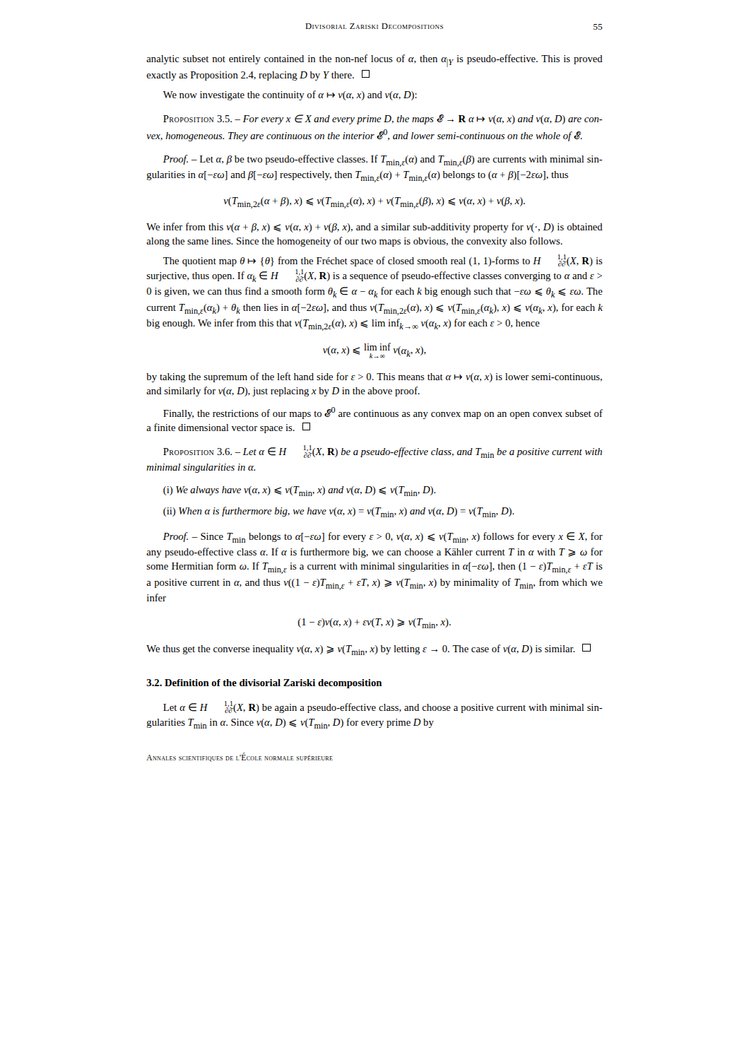Divisorial Zariski Decompositions 55
analytic subset not entirely contained in the non-nef locus of α, then α|Y is pseudo-effective. This is proved exactly as Proposition 2.4, replacing D by Y there.
We now investigate the continuity of α ↦ ν(α, x) and ν(α, D):
Proposition 3.5. – For every x ∈ X and every prime D, the maps 𝓔 → R α ↦ ν(α, x) and ν(α, D) are convex, homogeneous. They are continuous on the interior 𝓔0, and lower semi-continuous on the whole of 𝓔.
Proof. – Let α, β be two pseudo-effective classes. If Tmin,ε(α) and Tmin,ε(β) are currents with minimal singularities in α[−εω] and β[−εω] respectively, then Tmin,ε(α) + Tmin,ε(α) belongs to (α + β)[−2εω], thus
ν(Tmin,2ε(α + β), x) ⩽ ν(Tmin,ε(α), x) + ν(Tmin,ε(β), x) ⩽ ν(α, x) + ν(β, x).
We infer from this ν(α + β, x) ⩽ ν(α, x) + ν(β, x), and a similar sub-additivity property for ν(·, D) is obtained along the same lines. Since the homogeneity of our two maps is obvious, the convexity also follows.
The quotient map θ ↦ {θ} from the Fréchet space of closed smooth real (1, 1)-forms to H 1,1∂∂̄(X, R) is surjective, thus open. If αk ∈ H 1,1∂∂̄(X, R) is a sequence of pseudo-effective classes converging to α and ε > 0 is given, we can thus find a smooth form θk ∈ α − αk for each k big enough such that −εω ⩽ θk ⩽ εω. The current Tmin,ε(αk) + θk then lies in α[−2εω], and thus ν(Tmin,2ε(α), x) ⩽ ν(Tmin,ε(αk), x) ⩽ ν(αk, x), for each k big enough. We infer from this that ν(Tmin,2ε(α), x) ⩽ lim infk→∞ ν(αk, x) for each ε > 0, hence
ν(α, x) ⩽ lim inf k→∞ ν(αk, x),
by taking the supremum of the left hand side for ε > 0. This means that α ↦ ν(α, x) is lower semi-continuous, and similarly for ν(α, D), just replacing x by D in the above proof.
Finally, the restrictions of our maps to 𝓔0 are continuous as any convex map on an open convex subset of a finite dimensional vector space is.
Proposition 3.6. – Let α ∈ H 1,1∂∂̄(X, R) be a pseudo-effective class, and Tmin be a positive current with minimal singularities in α.
(i) We always have ν(α, x) ⩽ ν(Tmin, x) and ν(α, D) ⩽ ν(Tmin, D).
(ii) When α is furthermore big, we have ν(α, x) = ν(Tmin, x) and ν(α, D) = ν(Tmin, D).
Proof. – Since Tmin belongs to α[−εω] for every ε > 0, ν(α, x) ⩽ ν(Tmin, x) follows for every x ∈ X, for any pseudo-effective class α. If α is furthermore big, we can choose a Kähler current T in α with T ⩾ ω for some Hermitian form ω. If Tmin,ε is a current with minimal singularities in α[−εω], then (1 − ε)Tmin,ε + εT is a positive current in α, and thus ν((1 − ε)Tmin,ε + εT, x) ⩾ ν(Tmin, x) by minimality of Tmin, from which we infer
(1 − ε)ν(α, x) + εν(T, x) ⩾ ν(Tmin, x).
We thus get the converse inequality ν(α, x) ⩾ ν(Tmin, x) by letting ε → 0. The case of ν(α, D) is similar.
3.2. Definition of the divisorial Zariski decomposition
Let α ∈ H 1,1∂∂̄(X, R) be again a pseudo-effective class, and choose a positive current with minimal singularities Tmin in α. Since ν(α, D) ⩽ ν(Tmin, D) for every prime D by
Annales scientifiques de l'École normale supérieure